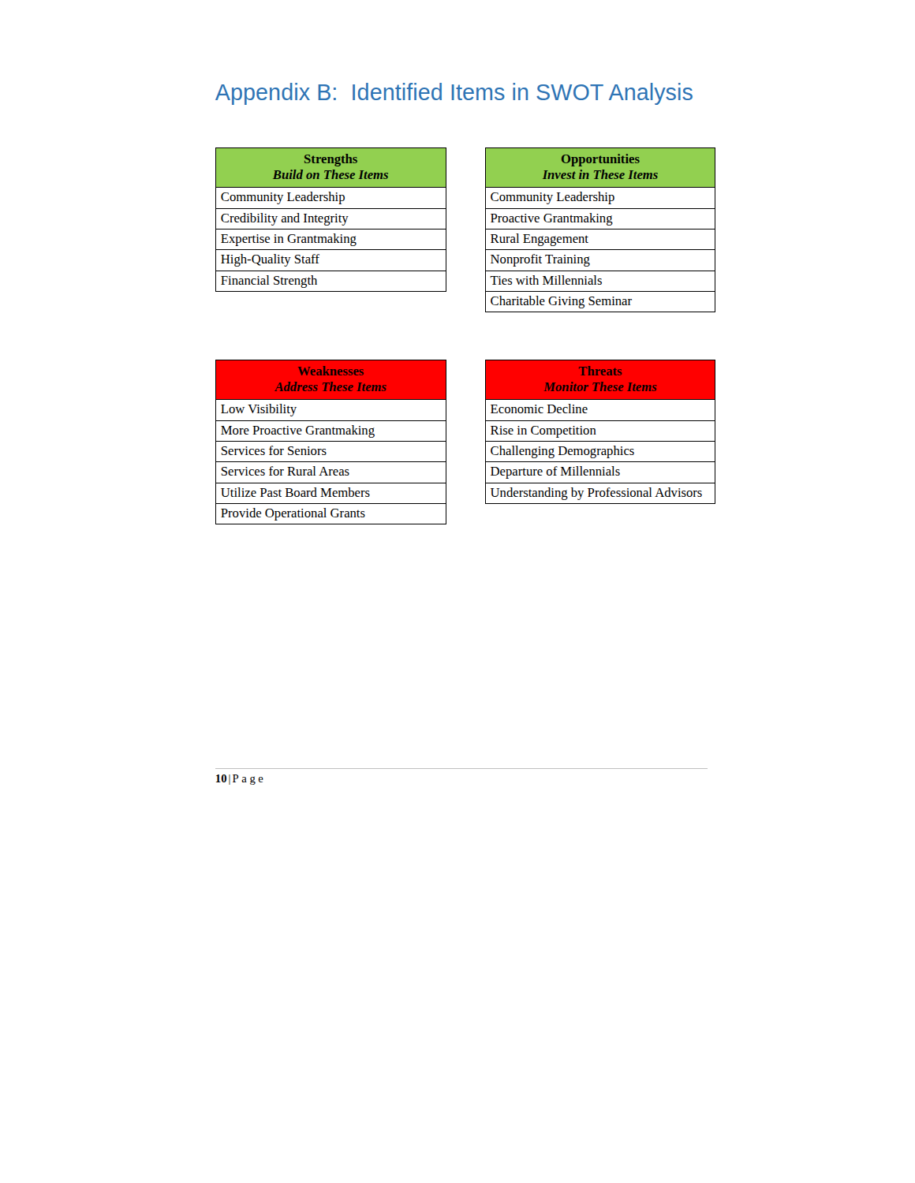Appendix B: Identified Items in SWOT Analysis
| / Strengths Build on These Items / / --- / / Community Leadership / / Credibility and Integrity / / Expertise in Grantmaking / / High-Quality Staff / / Financial Strength / | | / Opportunities Invest in These Items / / --- / / Community Leadership / / Proactive Grantmaking / / Rural Engagement / / Nonprofit Training / / Ties with Millennials / / Charitable Giving Seminar / |
| / Weaknesses Address These Items / / --- / / Low Visibility / / More Proactive Grantmaking / / Services for Seniors / / Services for Rural Areas / / Utilize Past Board Members / / Provide Operational Grants / | | / Threats Monitor These Items / / --- / / Economic Decline / / Rise in Competition / / Challenging Demographics / / Departure of Millennials / / Understanding by Professional Advisors / |
10|P a g e